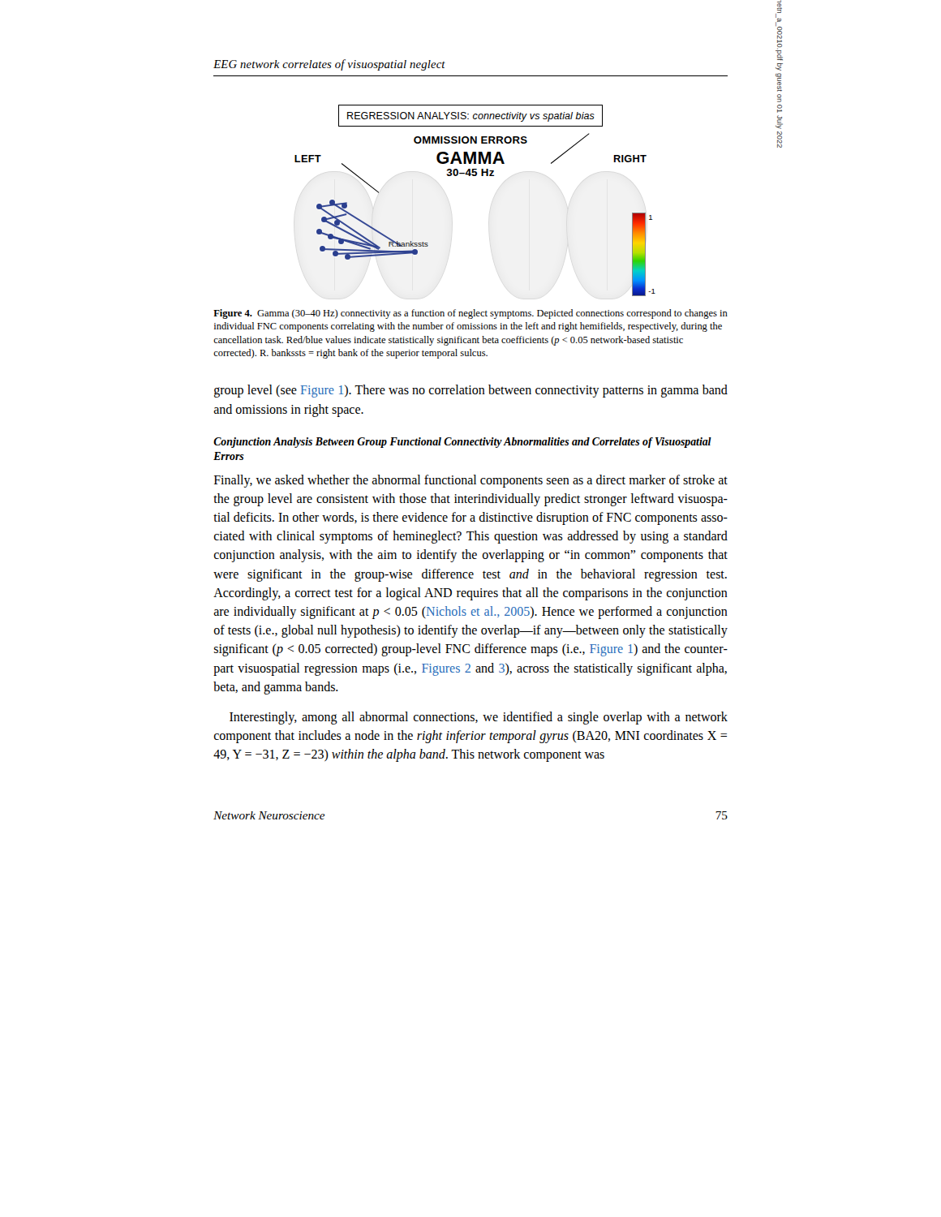EEG network correlates of visuospatial neglect
Downloaded from http://direct.mit.edu/netn/article-pdf/1/89/1984245/netn_a_00210.pdf by guest on 01 July 2022
REGRESSION ANALYSIS: connectivity vs spatial bias
OMMISSION ERRORS
GAMMA30–45 Hz
LEFT RIGHT
R.bankssts
1 -1
Figure 4. Gamma (30–40 Hz) connectivity as a function of neglect symptoms. Depicted connections correspond to changes in individual FNC components correlating with the number of omissions in the left and right hemifields, respectively, during the cancellation task. Red/blue values indicate statistically significant beta coefficients (p < 0.05 network-based statistic corrected). R. bankssts = right bank of the superior temporal sulcus.
group level (see Figure 1). There was no correlation between connectivity patterns in gamma band and omissions in right space.
Conjunction Analysis Between Group Functional Connectivity Abnormalities and Correlates of Visuospatial Errors
Finally, we asked whether the abnormal functional components seen as a direct marker of stroke at the group level are consistent with those that interindividually predict stronger leftward visuospatial deficits. In other words, is there evidence for a distinctive disruption of FNC components associated with clinical symptoms of hemineglect? This question was addressed by using a standard conjunction analysis, with the aim to identify the overlapping or “in common” components that were significant in the group-wise difference test and in the behavioral regression test. Accordingly, a correct test for a logical AND requires that all the comparisons in the conjunction are individually significant at p < 0.05 (Nichols et al., 2005). Hence we performed a conjunction of tests (i.e., global null hypothesis) to identify the overlap—if any—between only the statistically significant (p < 0.05 corrected) group-level FNC difference maps (i.e., Figure 1) and the counterpart visuospatial regression maps (i.e., Figures 2 and 3), across the statistically significant alpha, beta, and gamma bands.
Interestingly, among all abnormal connections, we identified a single overlap with a network component that includes a node in the right inferior temporal gyrus (BA20, MNI coordinates X = 49, Y = −31, Z = −23) within the alpha band. This network component was
Network Neuroscience 75